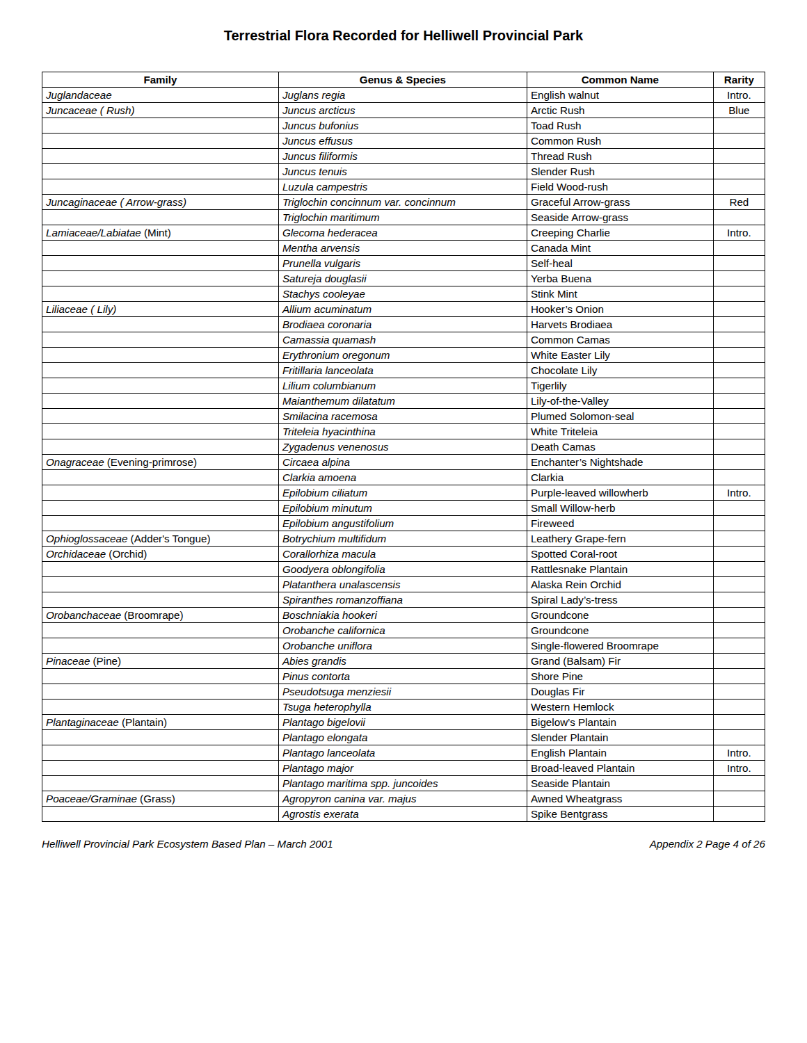Terrestrial Flora Recorded for Helliwell Provincial Park
| Family | Genus & Species | Common Name | Rarity |
| --- | --- | --- | --- |
| Juglandaceae | Juglans regia | English walnut | Intro. |
| Juncaceae ( Rush) | Juncus arcticus | Arctic Rush | Blue |
| | Juncus bufonius | Toad Rush | |
| | Juncus effusus | Common Rush | |
| | Juncus filiformis | Thread Rush | |
| | Juncus tenuis | Slender Rush | |
| | Luzula campestris | Field Wood-rush | |
| Juncaginaceae ( Arrow-grass) | Triglochin concinnum var. concinnum | Graceful Arrow-grass | Red |
| | Triglochin maritimum | Seaside Arrow-grass | |
| Lamiaceae/Labiatae (Mint) | Glecoma hederacea | Creeping Charlie | Intro. |
| | Mentha arvensis | Canada Mint | |
| | Prunella vulgaris | Self-heal | |
| | Satureja douglasii | Yerba Buena | |
| | Stachys cooleyae | Stink Mint | |
| Liliaceae ( Lily) | Allium acuminatum | Hooker’s Onion | |
| | Brodiaea coronaria | Harvets Brodiaea | |
| | Camassia quamash | Common Camas | |
| | Erythronium oregonum | White Easter Lily | |
| | Fritillaria lanceolata | Chocolate Lily | |
| | Lilium columbianum | Tigerlily | |
| | Maianthemum dilatatum | Lily-of-the-Valley | |
| | Smilacina racemosa | Plumed Solomon-seal | |
| | Triteleia hyacinthina | White Triteleia | |
| | Zygadenus venenosus | Death Camas | |
| Onagraceae (Evening-primrose) | Circaea alpina | Enchanter’s Nightshade | |
| | Clarkia amoena | Clarkia | |
| | Epilobium ciliatum | Purple-leaved willowherb | Intro. |
| | Epilobium minutum | Small Willow-herb | |
| | Epilobium angustifolium | Fireweed | |
| Ophioglossaceae (Adder's Tongue) | Botrychium multifidum | Leathery Grape-fern | |
| Orchidaceae (Orchid) | Corallorhiza macula | Spotted Coral-root | |
| | Goodyera oblongifolia | Rattlesnake Plantain | |
| | Platanthera unalascensis | Alaska Rein Orchid | |
| | Spiranthes romanzoffiana | Spiral Lady’s-tress | |
| Orobanchaceae (Broomrape) | Boschniakia hookeri | Groundcone | |
| | Orobanche californica | Groundcone | |
| | Orobanche uniflora | Single-flowered Broomrape | |
| Pinaceae (Pine) | Abies grandis | Grand (Balsam) Fir | |
| | Pinus contorta | Shore Pine | |
| | Pseudotsuga menziesii | Douglas Fir | |
| | Tsuga heterophylla | Western Hemlock | |
| Plantaginaceae (Plantain) | Plantago bigelovii | Bigelow’s Plantain | |
| | Plantago elongata | Slender Plantain | |
| | Plantago lanceolata | English Plantain | Intro. |
| | Plantago major | Broad-leaved Plantain | Intro. |
| | Plantago maritima spp. juncoides | Seaside Plantain | |
| Poaceae/Graminae (Grass) | Agropyron canina var. majus | Awned Wheatgrass | |
| | Agrostis exerata | Spike Bentgrass | |
Helliwell Provincial Park Ecosystem Based Plan – March 2001 Appendix 2 Page 4 of 26